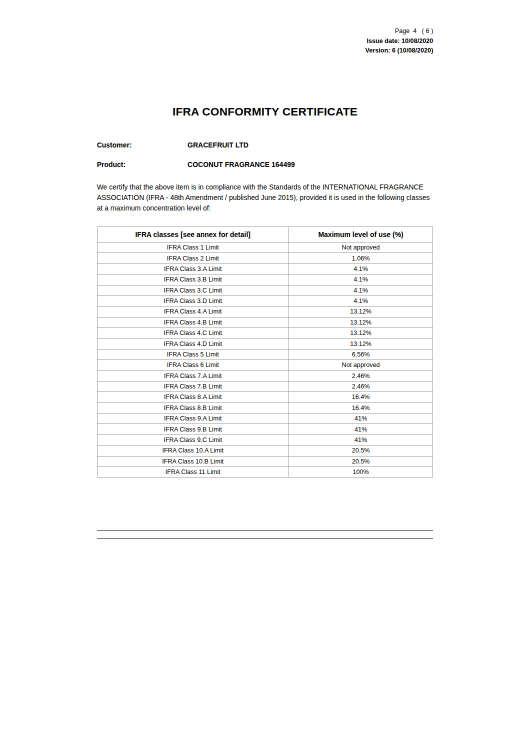Page 4 ( 6 )
Issue date: 10/08/2020
Version: 6 (10/08/2020)
IFRA CONFORMITY CERTIFICATE
Customer:
GRACEFRUIT LTD
Product:
COCONUT FRAGRANCE 164499
We certify that the above item is in compliance with the Standards of the INTERNATIONAL FRAGRANCE ASSOCIATION (IFRA - 48th Amendment / published June 2015), provided it is used in the following classes at a maximum concentration level of:
| IFRA classes [see annex for detail] | Maximum level of use (%) |
| --- | --- |
| IFRA Class 1 Limit | Not approved |
| IFRA Class 2 Limit | 1.06% |
| IFRA Class 3.A Limit | 4.1% |
| IFRA Class 3.B Limit | 4.1% |
| IFRA Class 3.C Limit | 4.1% |
| IFRA Class 3.D Limit | 4.1% |
| IFRA Class 4.A Limit | 13.12% |
| IFRA Class 4.B Limit | 13.12% |
| IFRA Class 4.C Limit | 13.12% |
| IFRA Class 4.D Limit | 13.12% |
| IFRA Class 5 Limit | 6.56% |
| IFRA Class 6 Limit | Not approved |
| IFRA Class 7.A Limit | 2.46% |
| IFRA Class 7.B Limit | 2.46% |
| IFRA Class 8.A Limit | 16.4% |
| IFRA Class 8.B Limit | 16.4% |
| IFRA Class 9.A Limit | 41% |
| IFRA Class 9.B Limit | 41% |
| IFRA Class 9.C Limit | 41% |
| IFRA Class 10.A Limit | 20.5% |
| IFRA Class 10.B Limit | 20.5% |
| IFRA Class 11 Limit | 100% |